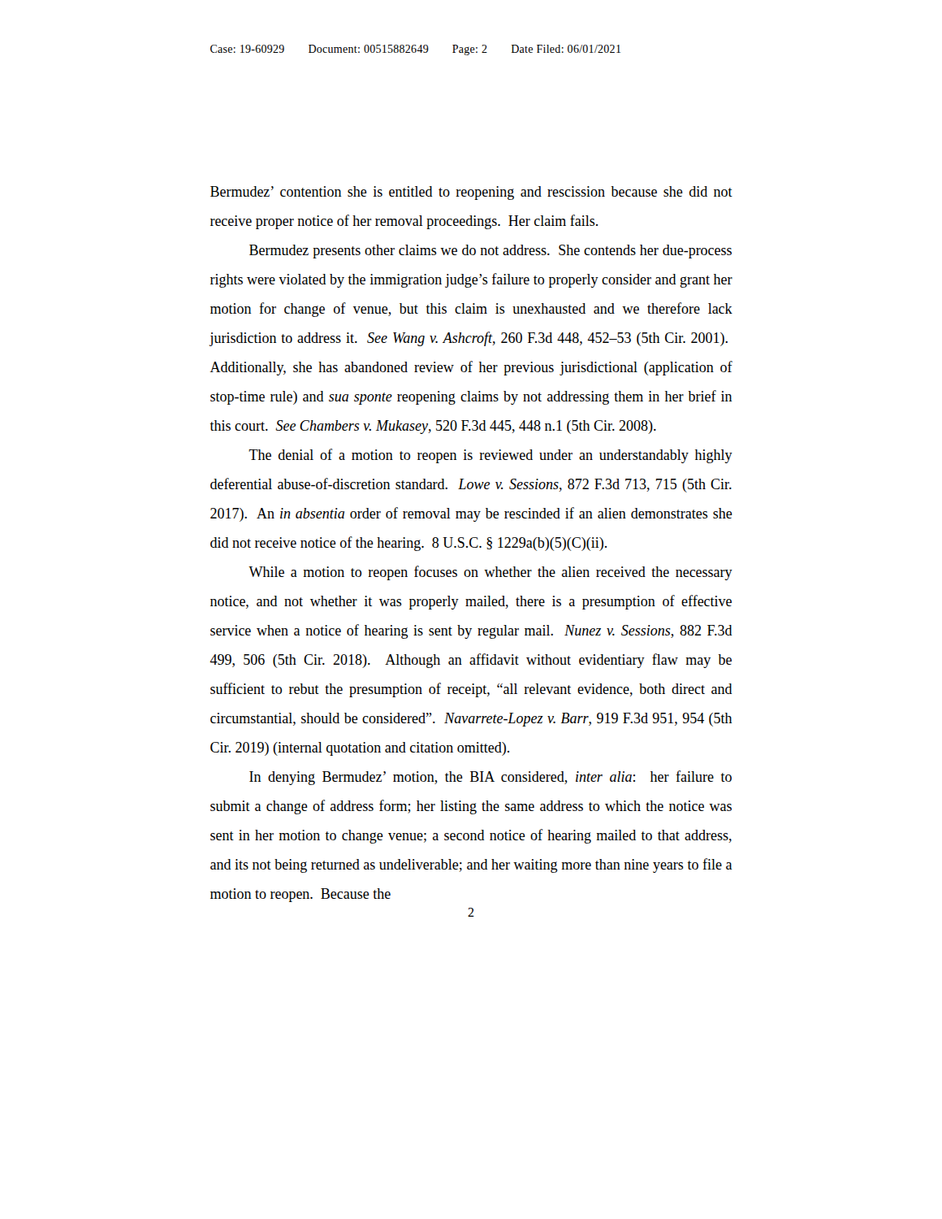Case: 19-60929 Document: 00515882649 Page: 2 Date Filed: 06/01/2021
Bermudez’ contention she is entitled to reopening and rescission because she did not receive proper notice of her removal proceedings. Her claim fails.
Bermudez presents other claims we do not address. She contends her due-process rights were violated by the immigration judge’s failure to properly consider and grant her motion for change of venue, but this claim is unexhausted and we therefore lack jurisdiction to address it. See Wang v. Ashcroft, 260 F.3d 448, 452–53 (5th Cir. 2001). Additionally, she has abandoned review of her previous jurisdictional (application of stop-time rule) and sua sponte reopening claims by not addressing them in her brief in this court. See Chambers v. Mukasey, 520 F.3d 445, 448 n.1 (5th Cir. 2008).
The denial of a motion to reopen is reviewed under an understandably highly deferential abuse-of-discretion standard. Lowe v. Sessions, 872 F.3d 713, 715 (5th Cir. 2017). An in absentia order of removal may be rescinded if an alien demonstrates she did not receive notice of the hearing. 8 U.S.C. § 1229a(b)(5)(C)(ii).
While a motion to reopen focuses on whether the alien received the necessary notice, and not whether it was properly mailed, there is a presumption of effective service when a notice of hearing is sent by regular mail. Nunez v. Sessions, 882 F.3d 499, 506 (5th Cir. 2018). Although an affidavit without evidentiary flaw may be sufficient to rebut the presumption of receipt, “all relevant evidence, both direct and circumstantial, should be considered”. Navarrete-Lopez v. Barr, 919 F.3d 951, 954 (5th Cir. 2019) (internal quotation and citation omitted).
In denying Bermudez’ motion, the BIA considered, inter alia: her failure to submit a change of address form; her listing the same address to which the notice was sent in her motion to change venue; a second notice of hearing mailed to that address, and its not being returned as undeliverable; and her waiting more than nine years to file a motion to reopen. Because the
2